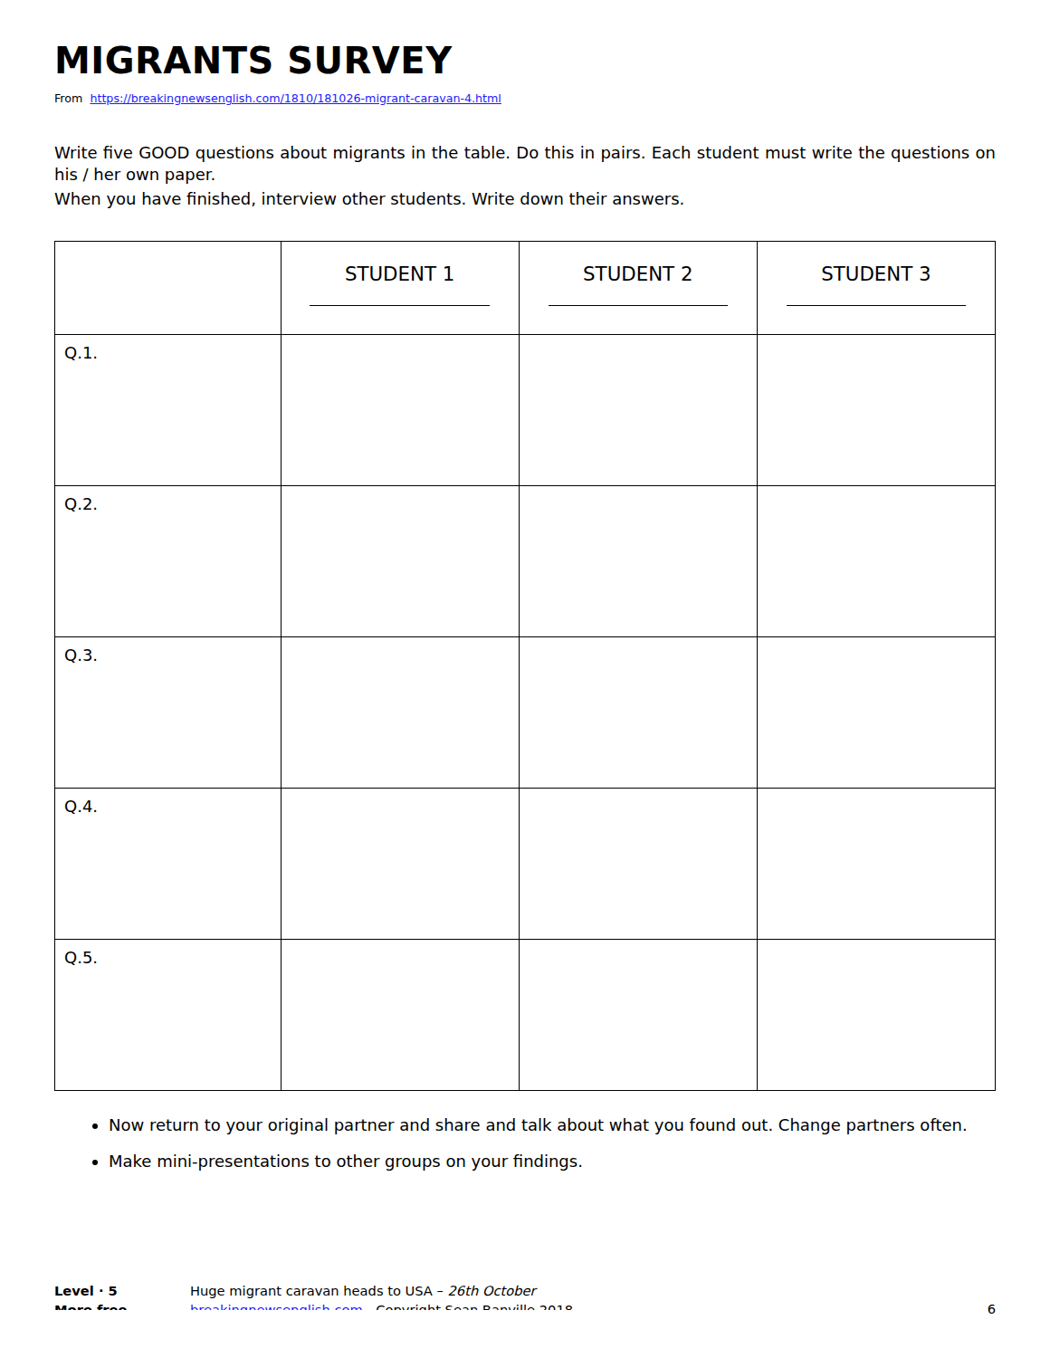MIGRANTS SURVEY
From https://breakingnewsenglish.com/1810/181026-migrant-caravan-4.html
Write five GOOD questions about migrants in the table. Do this in pairs. Each student must write the questions on his / her own paper.
When you have finished, interview other students. Write down their answers.
| | STUDENT 1 | STUDENT 2 | STUDENT 3 |
| --- | --- | --- | --- |
| Q.1. | | | |
| Q.2. | | | |
| Q.3. | | | |
| Q.4. | | | |
| Q.5. | | | |
Now return to your original partner and share and talk about what you found out. Change partners often.
Make mini-presentations to other groups on your findings.
Level · 5
Huge migrant caravan heads to USA – 26th October
More free lessons at
breakingnewsenglish.com - Copyright Sean Banville 2018
6